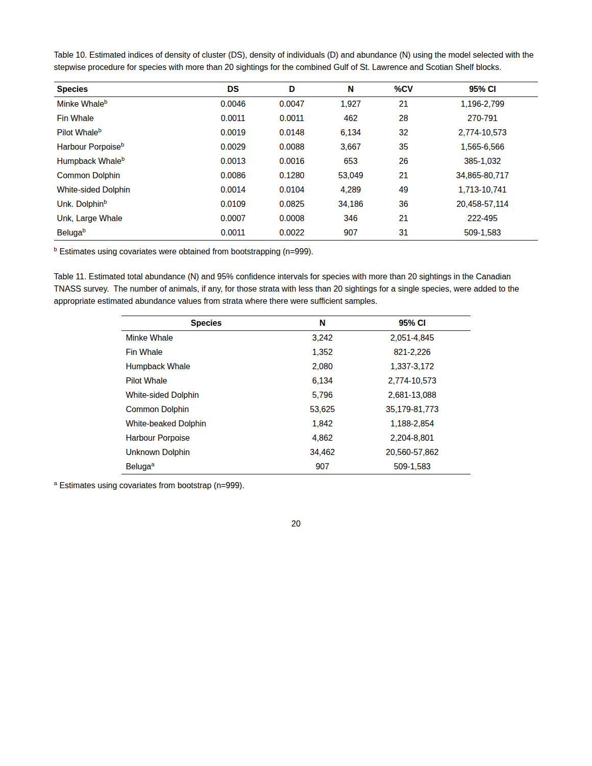Table 10. Estimated indices of density of cluster (DS), density of individuals (D) and abundance (N) using the model selected with the stepwise procedure for species with more than 20 sightings for the combined Gulf of St. Lawrence and Scotian Shelf blocks.
| Species | DS | D | N | %CV | 95% CI |
| --- | --- | --- | --- | --- | --- |
| Minke Whale b | 0.0046 | 0.0047 | 1,927 | 21 | 1,196-2,799 |
| Fin Whale | 0.0011 | 0.0011 | 462 | 28 | 270-791 |
| Pilot Whale b | 0.0019 | 0.0148 | 6,134 | 32 | 2,774-10,573 |
| Harbour Porpoise b | 0.0029 | 0.0088 | 3,667 | 35 | 1,565-6,566 |
| Humpback Whale b | 0.0013 | 0.0016 | 653 | 26 | 385-1,032 |
| Common Dolphin | 0.0086 | 0.1280 | 53,049 | 21 | 34,865-80,717 |
| White-sided Dolphin | 0.0014 | 0.0104 | 4,289 | 49 | 1,713-10,741 |
| Unk. Dolphin b | 0.0109 | 0.0825 | 34,186 | 36 | 20,458-57,114 |
| Unk, Large Whale | 0.0007 | 0.0008 | 346 | 21 | 222-495 |
| Beluga b | 0.0011 | 0.0022 | 907 | 31 | 509-1,583 |
b Estimates using covariates were obtained from bootstrapping (n=999).
Table 11. Estimated total abundance (N) and 95% confidence intervals for species with more than 20 sightings in the Canadian TNASS survey. The number of animals, if any, for those strata with less than 20 sightings for a single species, were added to the appropriate estimated abundance values from strata where there were sufficient samples.
| Species | N | 95% CI |
| --- | --- | --- |
| Minke Whale | 3,242 | 2,051-4,845 |
| Fin Whale | 1,352 | 821-2,226 |
| Humpback Whale | 2,080 | 1,337-3,172 |
| Pilot Whale | 6,134 | 2,774-10,573 |
| White-sided Dolphin | 5,796 | 2,681-13,088 |
| Common Dolphin | 53,625 | 35,179-81,773 |
| White-beaked Dolphin | 1,842 | 1,188-2,854 |
| Harbour Porpoise | 4,862 | 2,204-8,801 |
| Unknown Dolphin | 34,462 | 20,560-57,862 |
| Beluga a | 907 | 509-1,583 |
a Estimates using covariates from bootstrap (n=999).
20